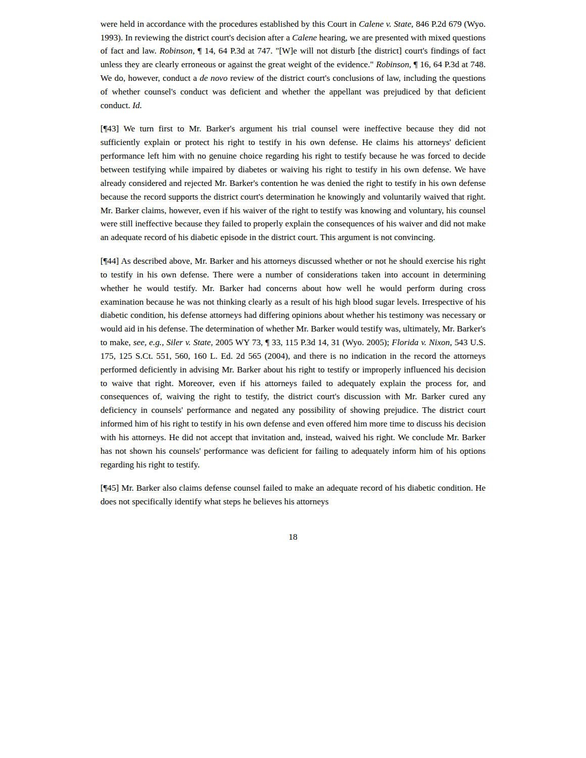were held in accordance with the procedures established by this Court in Calene v. State, 846 P.2d 679 (Wyo. 1993). In reviewing the district court's decision after a Calene hearing, we are presented with mixed questions of fact and law. Robinson, ¶ 14, 64 P.3d at 747. "[W]e will not disturb [the district] court's findings of fact unless they are clearly erroneous or against the great weight of the evidence." Robinson, ¶ 16, 64 P.3d at 748. We do, however, conduct a de novo review of the district court's conclusions of law, including the questions of whether counsel's conduct was deficient and whether the appellant was prejudiced by that deficient conduct. Id.
[¶43] We turn first to Mr. Barker's argument his trial counsel were ineffective because they did not sufficiently explain or protect his right to testify in his own defense. He claims his attorneys' deficient performance left him with no genuine choice regarding his right to testify because he was forced to decide between testifying while impaired by diabetes or waiving his right to testify in his own defense. We have already considered and rejected Mr. Barker's contention he was denied the right to testify in his own defense because the record supports the district court's determination he knowingly and voluntarily waived that right. Mr. Barker claims, however, even if his waiver of the right to testify was knowing and voluntary, his counsel were still ineffective because they failed to properly explain the consequences of his waiver and did not make an adequate record of his diabetic episode in the district court. This argument is not convincing.
[¶44] As described above, Mr. Barker and his attorneys discussed whether or not he should exercise his right to testify in his own defense. There were a number of considerations taken into account in determining whether he would testify. Mr. Barker had concerns about how well he would perform during cross examination because he was not thinking clearly as a result of his high blood sugar levels. Irrespective of his diabetic condition, his defense attorneys had differing opinions about whether his testimony was necessary or would aid in his defense. The determination of whether Mr. Barker would testify was, ultimately, Mr. Barker's to make, see, e.g., Siler v. State, 2005 WY 73, ¶ 33, 115 P.3d 14, 31 (Wyo. 2005); Florida v. Nixon, 543 U.S. 175, 125 S.Ct. 551, 560, 160 L. Ed. 2d 565 (2004), and there is no indication in the record the attorneys performed deficiently in advising Mr. Barker about his right to testify or improperly influenced his decision to waive that right. Moreover, even if his attorneys failed to adequately explain the process for, and consequences of, waiving the right to testify, the district court's discussion with Mr. Barker cured any deficiency in counsels' performance and negated any possibility of showing prejudice. The district court informed him of his right to testify in his own defense and even offered him more time to discuss his decision with his attorneys. He did not accept that invitation and, instead, waived his right. We conclude Mr. Barker has not shown his counsels' performance was deficient for failing to adequately inform him of his options regarding his right to testify.
[¶45] Mr. Barker also claims defense counsel failed to make an adequate record of his diabetic condition. He does not specifically identify what steps he believes his attorneys
18